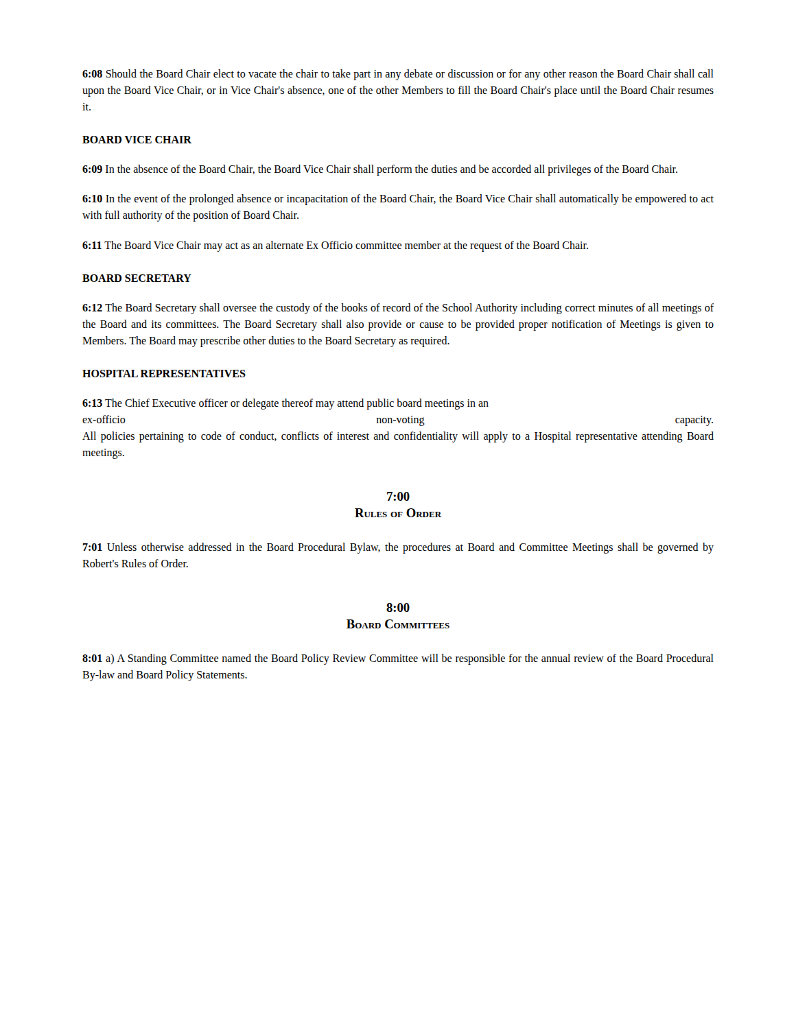6:08 Should the Board Chair elect to vacate the chair to take part in any debate or discussion or for any other reason the Board Chair shall call upon the Board Vice Chair, or in Vice Chair's absence, one of the other Members to fill the Board Chair's place until the Board Chair resumes it.
Board Vice Chair
6:09 In the absence of the Board Chair, the Board Vice Chair shall perform the duties and be accorded all privileges of the Board Chair.
6:10 In the event of the prolonged absence or incapacitation of the Board Chair, the Board Vice Chair shall automatically be empowered to act with full authority of the position of Board Chair.
6:11 The Board Vice Chair may act as an alternate Ex Officio committee member at the request of the Board Chair.
Board Secretary
6:12 The Board Secretary shall oversee the custody of the books of record of the School Authority including correct minutes of all meetings of the Board and its committees. The Board Secretary shall also provide or cause to be provided proper notification of Meetings is given to Members. The Board may prescribe other duties to the Board Secretary as required.
Hospital Representatives
6:13 The Chief Executive officer or delegate thereof may attend public board meetings in an ex-officio non-voting capacity. All policies pertaining to code of conduct, conflicts of interest and confidentiality will apply to a Hospital representative attending Board meetings.
7:00 Rules of Order
7:01 Unless otherwise addressed in the Board Procedural Bylaw, the procedures at Board and Committee Meetings shall be governed by Robert's Rules of Order.
8:00 Board Committees
8:01 a) A Standing Committee named the Board Policy Review Committee will be responsible for the annual review of the Board Procedural By-law and Board Policy Statements.